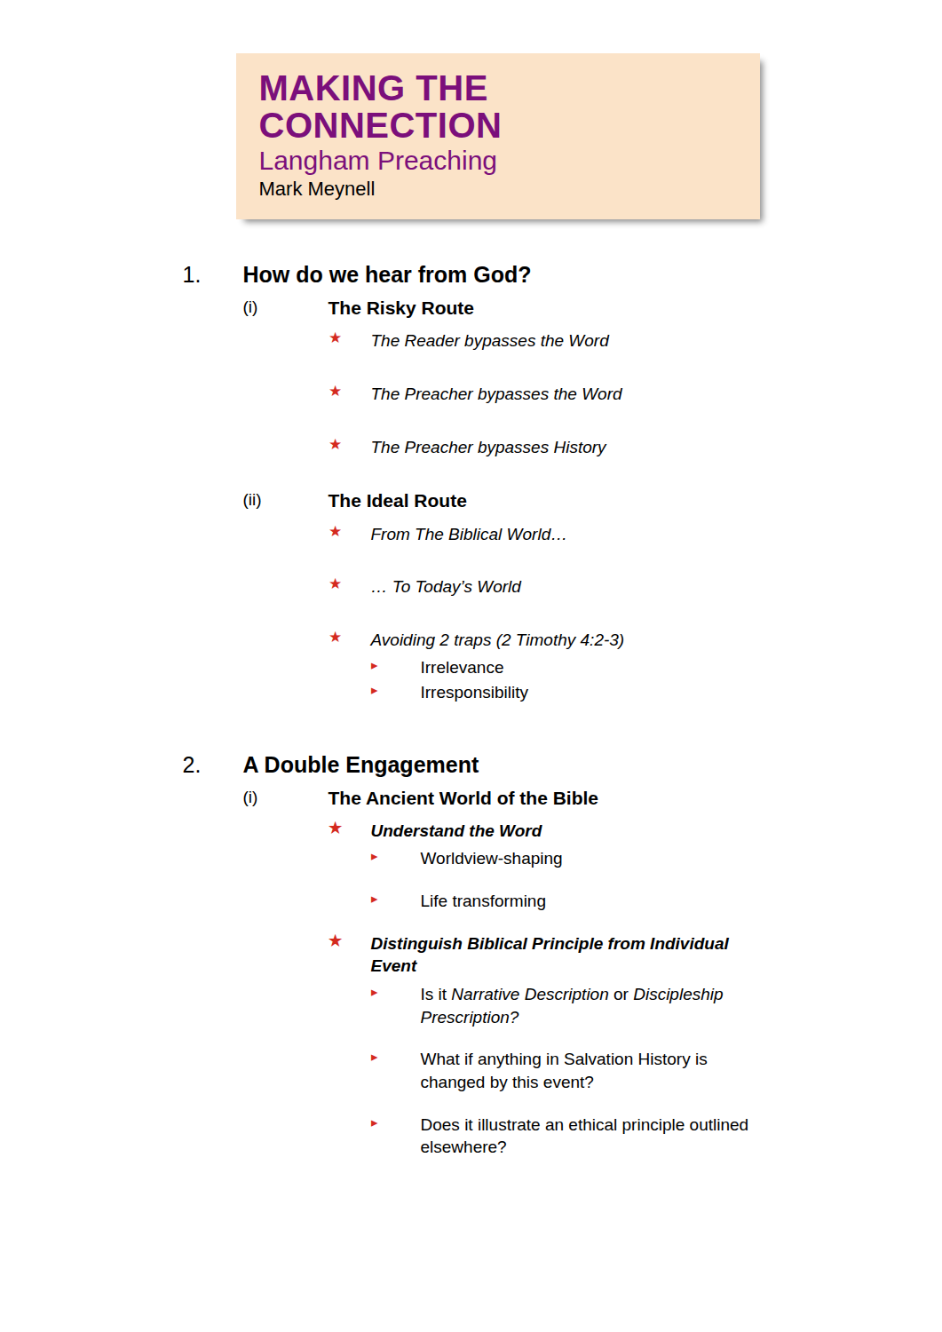Making the Connection
Langham Preaching
Mark Meynell
How do we hear from God?
The Risky Route
The Reader bypasses the Word
The Preacher bypasses the Word
The Preacher bypasses History
The Ideal Route
From The Biblical World…
… To Today’s World
Avoiding 2 traps (2 Timothy 4:2-3)
Irrelevance
Irresponsibility
A Double Engagement
The Ancient World of the Bible
Understand the Word
Worldview-shaping
Life transforming
Distinguish Biblical Principle from Individual Event
Is it Narrative Description or Discipleship Prescription?
What if anything in Salvation History is changed by this event?
Does it illustrate an ethical principle outlined elsewhere?